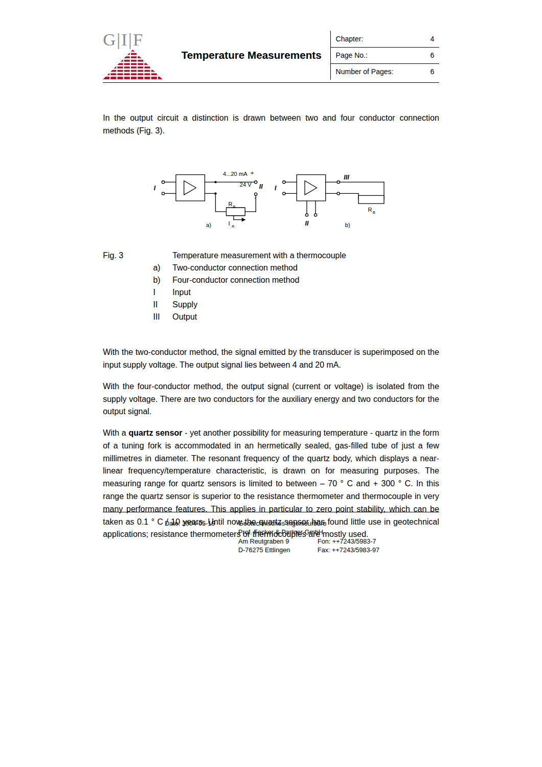G|I|F
Temperature Measurements
Chapter: 4
Page No.: 6
Number of Pages: 6
In the output circuit a distinction is drawn between two and four conductor connection methods (Fig. 3).
I 4...20 mA + 24 V II - R B I A a) I III II R B b)
| Fig. 3 | | Temperature measurement with a thermocouple |
| | a) | Two-conductor connection method |
| | b) | Four-conductor connection method |
| | I | Input |
| | II | Supply |
| | III | Output |
With the two-conductor method, the signal emitted by the transducer is superimposed on the input supply voltage. The output signal lies between 4 and 20 mA.
With the four-conductor method, the output signal (current or voltage) is isolated from the supply voltage. There are two conductors for the auxiliary energy and two conductors for the output signal.
With a quartz sensor - yet another possibility for measuring temperature - quartz in the form of a tuning fork is accommodated in an hermetically sealed, gas-filled tube of just a few millimetres in diameter. The resonant frequency of the quartz body, which displays a near-linear frequency/temperature characteristic, is drawn on for measuring purposes. The measuring range for quartz sensors is limited to between – 70 ° C and + 300 ° C. In this range the quartz sensor is superior to the resistance thermometer and thermocouple in very many performance features. This applies in particular to zero point stability, which can be taken as 0.1 ° C / 10 years. Until now the quartz sensor has found little use in geotechnical applications; resistance thermometers or thermocouples are mostly used.
Date: 2004-05-19
Geotechnisches Ingenieurbüro Prof. Fecker & Partner GmbH Am Reutgraben 9 Fon: ++7243/5983-7 D-76275 Ettlingen Fax: ++7243/5983-97